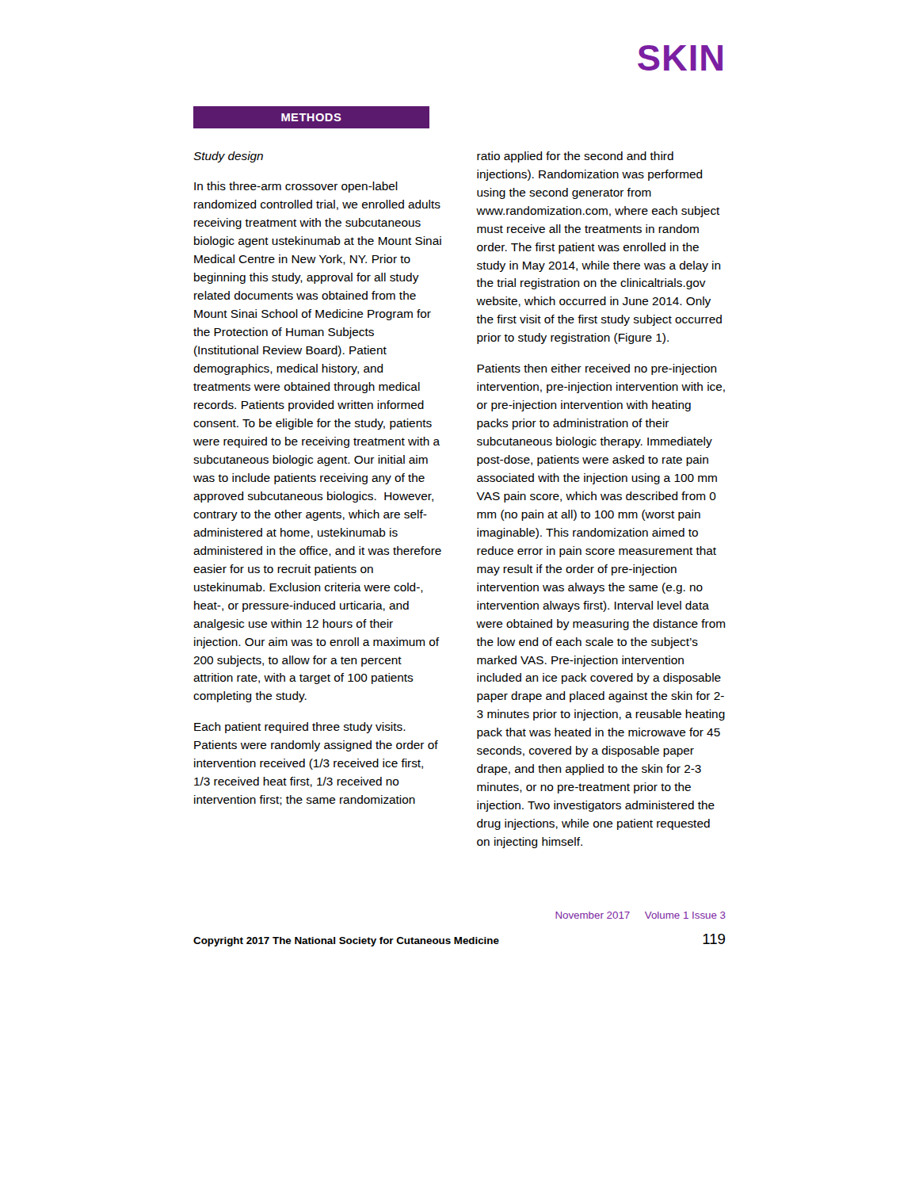SKIN
METHODS
Study design
In this three-arm crossover open-label randomized controlled trial, we enrolled adults receiving treatment with the subcutaneous biologic agent ustekinumab at the Mount Sinai Medical Centre in New York, NY. Prior to beginning this study, approval for all study related documents was obtained from the Mount Sinai School of Medicine Program for the Protection of Human Subjects (Institutional Review Board). Patient demographics, medical history, and treatments were obtained through medical records. Patients provided written informed consent. To be eligible for the study, patients were required to be receiving treatment with a subcutaneous biologic agent. Our initial aim was to include patients receiving any of the approved subcutaneous biologics. However, contrary to the other agents, which are self-administered at home, ustekinumab is administered in the office, and it was therefore easier for us to recruit patients on ustekinumab. Exclusion criteria were cold-, heat-, or pressure-induced urticaria, and analgesic use within 12 hours of their injection. Our aim was to enroll a maximum of 200 subjects, to allow for a ten percent attrition rate, with a target of 100 patients completing the study.
Each patient required three study visits. Patients were randomly assigned the order of intervention received (1/3 received ice first, 1/3 received heat first, 1/3 received no intervention first; the same randomization
ratio applied for the second and third injections). Randomization was performed using the second generator from www.randomization.com, where each subject must receive all the treatments in random order. The first patient was enrolled in the study in May 2014, while there was a delay in the trial registration on the clinicaltrials.gov website, which occurred in June 2014. Only the first visit of the first study subject occurred prior to study registration (Figure 1).
Patients then either received no pre-injection intervention, pre-injection intervention with ice, or pre-injection intervention with heating packs prior to administration of their subcutaneous biologic therapy. Immediately post-dose, patients were asked to rate pain associated with the injection using a 100 mm VAS pain score, which was described from 0 mm (no pain at all) to 100 mm (worst pain imaginable). This randomization aimed to reduce error in pain score measurement that may result if the order of pre-injection intervention was always the same (e.g. no intervention always first). Interval level data were obtained by measuring the distance from the low end of each scale to the subject’s marked VAS. Pre-injection intervention included an ice pack covered by a disposable paper drape and placed against the skin for 2-3 minutes prior to injection, a reusable heating pack that was heated in the microwave for 45 seconds, covered by a disposable paper drape, and then applied to the skin for 2-3 minutes, or no pre-treatment prior to the injection. Two investigators administered the drug injections, while one patient requested on injecting himself.
November 2017 Volume 1 Issue 3
Copyright 2017 The National Society for Cutaneous Medicine 119